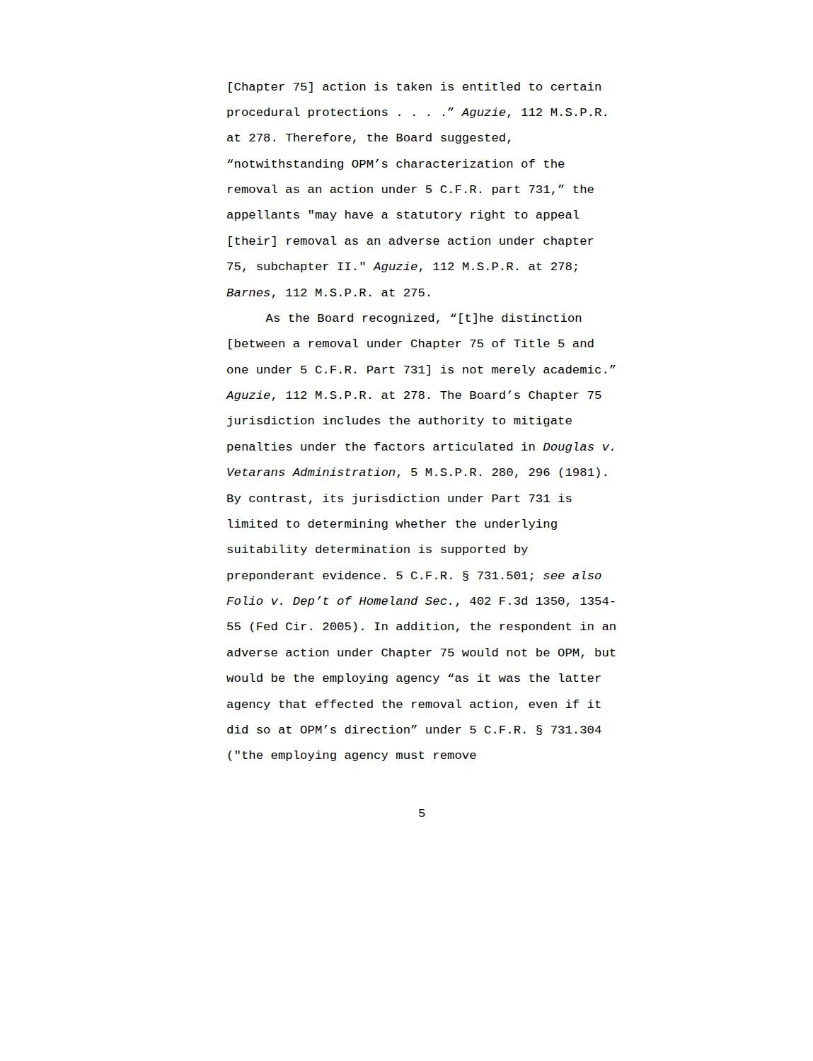[Chapter 75] action is taken is entitled to certain procedural protections . . . .” Aguzie, 112 M.S.P.R. at 278. Therefore, the Board suggested, “notwithstanding OPM’s characterization of the removal as an action under 5 C.F.R. part 731,” the appellants "may have a statutory right to appeal [their] removal as an adverse action under chapter 75, subchapter II." Aguzie, 112 M.S.P.R. at 278; Barnes, 112 M.S.P.R. at 275.
As the Board recognized, “[t]he distinction [between a removal under Chapter 75 of Title 5 and one under 5 C.F.R. Part 731] is not merely academic.” Aguzie, 112 M.S.P.R. at 278. The Board’s Chapter 75 jurisdiction includes the authority to mitigate penalties under the factors articulated in Douglas v. Vetarans Administration, 5 M.S.P.R. 280, 296 (1981). By contrast, its jurisdiction under Part 731 is limited to determining whether the underlying suitability determination is supported by preponderant evidence. 5 C.F.R. § 731.501; see also Folio v. Dep’t of Homeland Sec., 402 F.3d 1350, 1354-55 (Fed Cir. 2005). In addition, the respondent in an adverse action under Chapter 75 would not be OPM, but would be the employing agency “as it was the latter agency that effected the removal action, even if it did so at OPM’s direction” under 5 C.F.R. § 731.304 ("the employing agency must remove
5